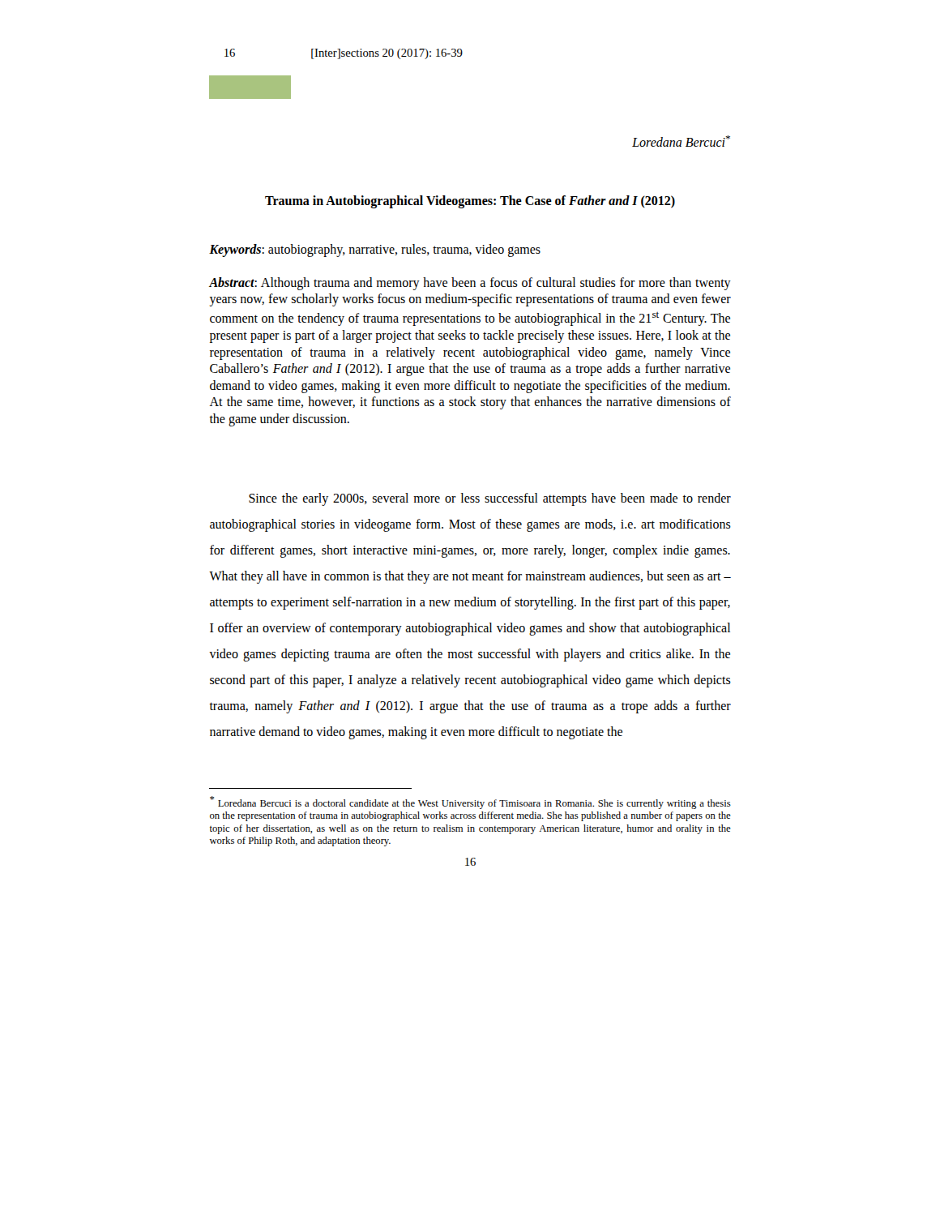16 [Inter]sections 20 (2017): 16-39
Loredana Bercuci*
Trauma in Autobiographical Videogames: The Case of Father and I (2012)
Keywords: autobiography, narrative, rules, trauma, video games
Abstract: Although trauma and memory have been a focus of cultural studies for more than twenty years now, few scholarly works focus on medium-specific representations of trauma and even fewer comment on the tendency of trauma representations to be autobiographical in the 21st Century. The present paper is part of a larger project that seeks to tackle precisely these issues. Here, I look at the representation of trauma in a relatively recent autobiographical video game, namely Vince Caballero’s Father and I (2012). I argue that the use of trauma as a trope adds a further narrative demand to video games, making it even more difficult to negotiate the specificities of the medium. At the same time, however, it functions as a stock story that enhances the narrative dimensions of the game under discussion.
Since the early 2000s, several more or less successful attempts have been made to render autobiographical stories in videogame form. Most of these games are mods, i.e. art modifications for different games, short interactive mini-games, or, more rarely, longer, complex indie games. What they all have in common is that they are not meant for mainstream audiences, but seen as art – attempts to experiment self-narration in a new medium of storytelling. In the first part of this paper, I offer an overview of contemporary autobiographical video games and show that autobiographical video games depicting trauma are often the most successful with players and critics alike. In the second part of this paper, I analyze a relatively recent autobiographical video game which depicts trauma, namely Father and I (2012). I argue that the use of trauma as a trope adds a further narrative demand to video games, making it even more difficult to negotiate the
* Loredana Bercuci is a doctoral candidate at the West University of Timisoara in Romania. She is currently writing a thesis on the representation of trauma in autobiographical works across different media. She has published a number of papers on the topic of her dissertation, as well as on the return to realism in contemporary American literature, humor and orality in the works of Philip Roth, and adaptation theory.
16